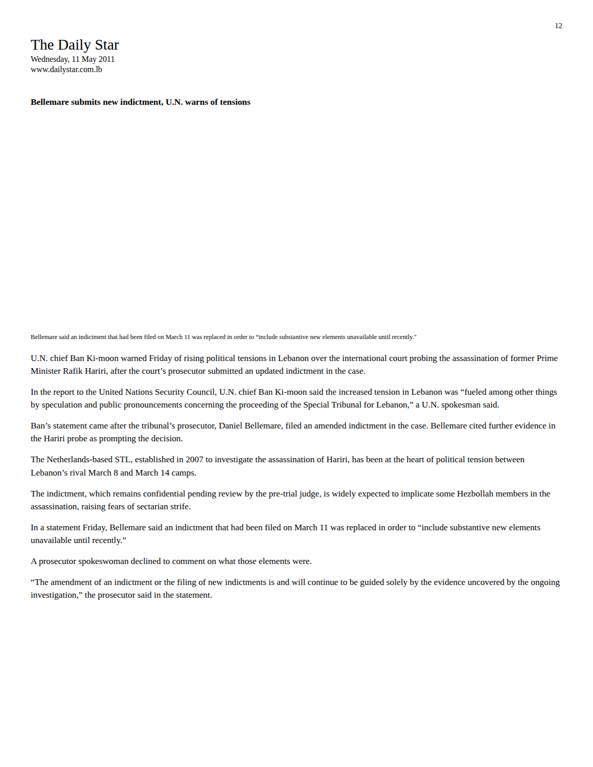12
The Daily Star
Wednesday, 11 May 2011
www.dailystar.com.lb
Bellemare submits new indictment, U.N. warns of tensions
Bellemare said an indictment that had been filed on March 11 was replaced in order to “include substantive new elements unavailable until recently."
U.N. chief Ban Ki-moon warned Friday of rising political tensions in Lebanon over the international court probing the assassination of former Prime Minister Rafik Hariri, after the court’s prosecutor submitted an updated indictment in the case.
In the report to the United Nations Security Council, U.N. chief Ban Ki-moon said the increased tension in Lebanon was “fueled among other things by speculation and public pronouncements concerning the proceeding of the Special Tribunal for Lebanon,” a U.N. spokesman said.
Ban’s statement came after the tribunal’s prosecutor, Daniel Bellemare, filed an amended indictment in the case. Bellemare cited further evidence in the Hariri probe as prompting the decision.
The Netherlands-based STL, established in 2007 to investigate the assassination of Hariri, has been at the heart of political tension between Lebanon’s rival March 8 and March 14 camps.
The indictment, which remains confidential pending review by the pre-trial judge, is widely expected to implicate some Hezbollah members in the assassination, raising fears of sectarian strife.
In a statement Friday, Bellemare said an indictment that had been filed on March 11 was replaced in order to “include substantive new elements unavailable until recently.”
A prosecutor spokeswoman declined to comment on what those elements were.
“The amendment of an indictment or the filing of new indictments is and will continue to be guided solely by the evidence uncovered by the ongoing investigation,” the prosecutor said in the statement.